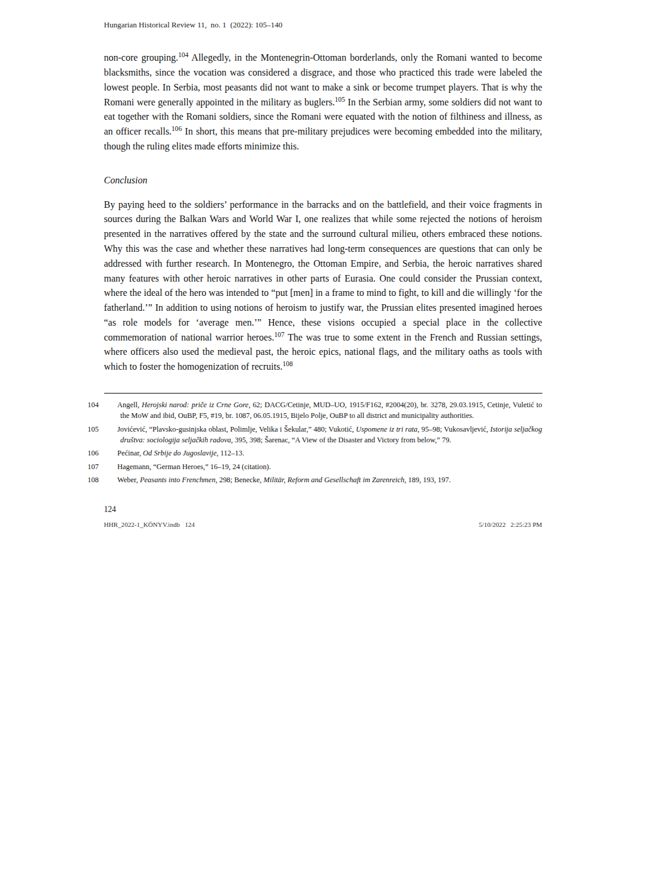Hungarian Historical Review 11, no. 1 (2022): 105–140
non-core grouping.104 Allegedly, in the Montenegrin-Ottoman borderlands, only the Romani wanted to become blacksmiths, since the vocation was considered a disgrace, and those who practiced this trade were labeled the lowest people. In Serbia, most peasants did not want to make a sink or become trumpet players. That is why the Romani were generally appointed in the military as buglers.105 In the Serbian army, some soldiers did not want to eat together with the Romani soldiers, since the Romani were equated with the notion of filthiness and illness, as an officer recalls.106 In short, this means that pre-military prejudices were becoming embedded into the military, though the ruling elites made efforts minimize this.
Conclusion
By paying heed to the soldiers’ performance in the barracks and on the battlefield, and their voice fragments in sources during the Balkan Wars and World War I, one realizes that while some rejected the notions of heroism presented in the narratives offered by the state and the surround cultural milieu, others embraced these notions. Why this was the case and whether these narratives had long-term consequences are questions that can only be addressed with further research. In Montenegro, the Ottoman Empire, and Serbia, the heroic narratives shared many features with other heroic narratives in other parts of Eurasia. One could consider the Prussian context, where the ideal of the hero was intended to “put [men] in a frame to mind to fight, to kill and die willingly ‘for the fatherland.’” In addition to using notions of heroism to justify war, the Prussian elites presented imagined heroes “as role models for ‘average men.’” Hence, these visions occupied a special place in the collective commemoration of national warrior heroes.107 The was true to some extent in the French and Russian settings, where officers also used the medieval past, the heroic epics, national flags, and the military oaths as tools with which to foster the homogenization of recruits.108
104 Angell, Herojski narod: priče iz Crne Gore, 62; DACG/Cetinje, MUD–UO, 1915/F162, #2004(20), br. 3278, 29.03.1915, Cetinje, Vuletić to the MoW and ibid, OuBP, F5, #19, br. 1087, 06.05.1915, Bijelo Polje, OuBP to all district and municipality authorities.
105 Jovićević, “Plavsko-gusinjska oblast, Polimlje, Velika i Šekular,” 480; Vukotić, Uspomene iz tri rata, 95–98; Vukosavljević, Istorija seljačkog društva: sociologija seljačkih radova, 395, 398; Šarenac, “A View of the Disaster and Victory from below,” 79.
106 Pećinar, Od Srbije do Jugoslavije, 112–13.
107 Hagemann, “German Heroes,” 16–19, 24 (citation).
108 Weber, Peasants into Frenchmen, 298; Benecke, Militär, Reform and Gesellschaft im Zarenreich, 189, 193, 197.
124
HHR_2022-1_KÖNYV.indb 124 5/10/2022 2:25:23 PM